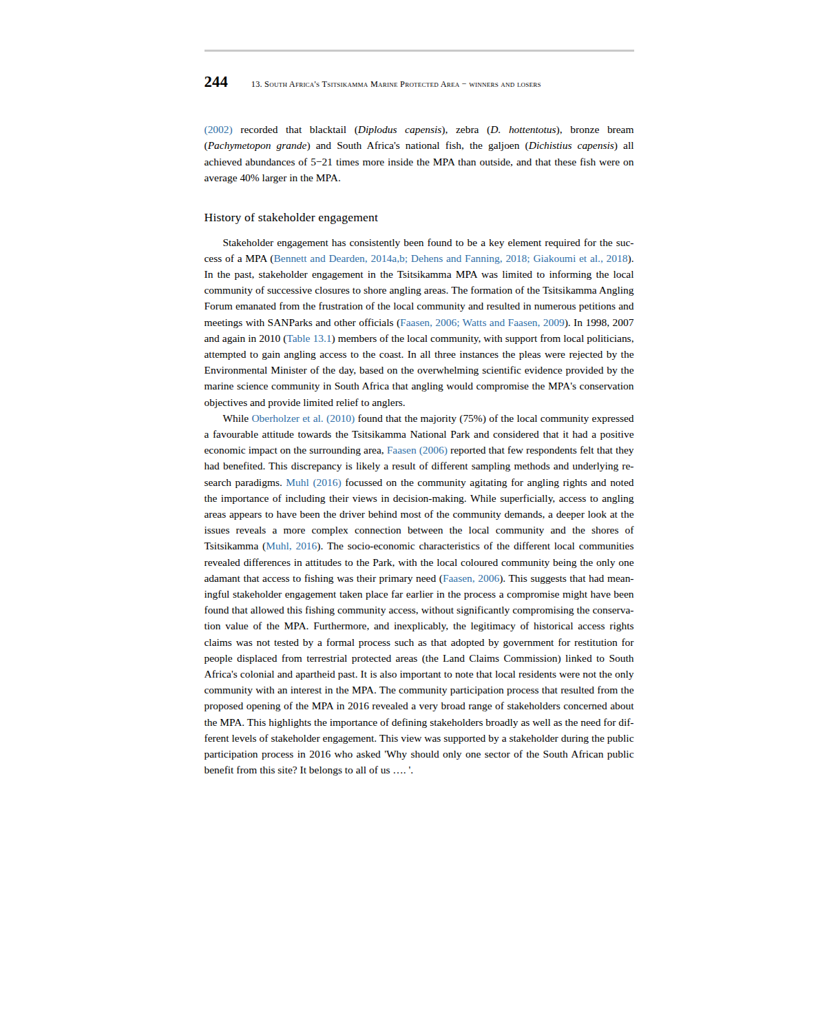244 13. South Africa's Tsitsikamma Marine Protected Area − winners and losers
(2002) recorded that blacktail (Diplodus capensis), zebra (D. hottentotus), bronze bream (Pachymetopon grande) and South Africa's national fish, the galjoen (Dichistius capensis) all achieved abundances of 5−21 times more inside the MPA than outside, and that these fish were on average 40% larger in the MPA.
History of stakeholder engagement
Stakeholder engagement has consistently been found to be a key element required for the success of a MPA (Bennett and Dearden, 2014a,b; Dehens and Fanning, 2018; Giakoumi et al., 2018). In the past, stakeholder engagement in the Tsitsikamma MPA was limited to informing the local community of successive closures to shore angling areas. The formation of the Tsitsikamma Angling Forum emanated from the frustration of the local community and resulted in numerous petitions and meetings with SANParks and other officials (Faasen, 2006; Watts and Faasen, 2009). In 1998, 2007 and again in 2010 (Table 13.1) members of the local community, with support from local politicians, attempted to gain angling access to the coast. In all three instances the pleas were rejected by the Environmental Minister of the day, based on the overwhelming scientific evidence provided by the marine science community in South Africa that angling would compromise the MPA's conservation objectives and provide limited relief to anglers.
While Oberholzer et al. (2010) found that the majority (75%) of the local community expressed a favourable attitude towards the Tsitsikamma National Park and considered that it had a positive economic impact on the surrounding area, Faasen (2006) reported that few respondents felt that they had benefited. This discrepancy is likely a result of different sampling methods and underlying research paradigms. Muhl (2016) focussed on the community agitating for angling rights and noted the importance of including their views in decision-making. While superficially, access to angling areas appears to have been the driver behind most of the community demands, a deeper look at the issues reveals a more complex connection between the local community and the shores of Tsitsikamma (Muhl, 2016). The socio-economic characteristics of the different local communities revealed differences in attitudes to the Park, with the local coloured community being the only one adamant that access to fishing was their primary need (Faasen, 2006). This suggests that had meaningful stakeholder engagement taken place far earlier in the process a compromise might have been found that allowed this fishing community access, without significantly compromising the conservation value of the MPA. Furthermore, and inexplicably, the legitimacy of historical access rights claims was not tested by a formal process such as that adopted by government for restitution for people displaced from terrestrial protected areas (the Land Claims Commission) linked to South Africa's colonial and apartheid past. It is also important to note that local residents were not the only community with an interest in the MPA. The community participation process that resulted from the proposed opening of the MPA in 2016 revealed a very broad range of stakeholders concerned about the MPA. This highlights the importance of defining stakeholders broadly as well as the need for different levels of stakeholder engagement. This view was supported by a stakeholder during the public participation process in 2016 who asked 'Why should only one sector of the South African public benefit from this site? It belongs to all of us …. '.